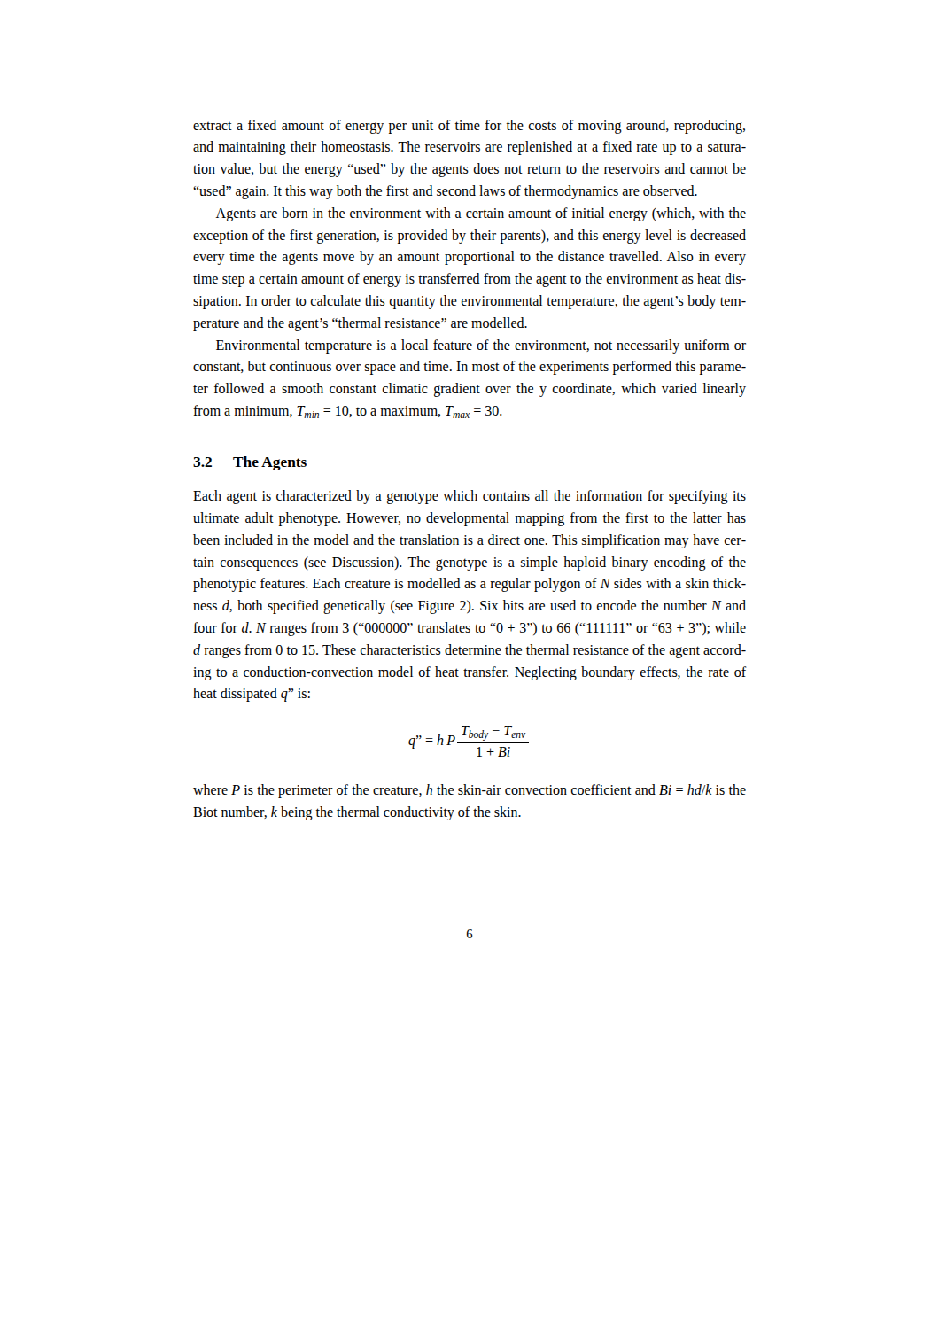extract a fixed amount of energy per unit of time for the costs of moving around, reproducing, and maintaining their homeostasis. The reservoirs are replenished at a fixed rate up to a saturation value, but the energy “used” by the agents does not return to the reservoirs and cannot be “used” again. It this way both the first and second laws of thermodynamics are observed.
Agents are born in the environment with a certain amount of initial energy (which, with the exception of the first generation, is provided by their parents), and this energy level is decreased every time the agents move by an amount proportional to the distance travelled. Also in every time step a certain amount of energy is transferred from the agent to the environment as heat dissipation. In order to calculate this quantity the environmental temperature, the agent’s body temperature and the agent’s “thermal resistance” are modelled.
Environmental temperature is a local feature of the environment, not necessarily uniform or constant, but continuous over space and time. In most of the experiments performed this parameter followed a smooth constant climatic gradient over the y coordinate, which varied linearly from a minimum, Tmin = 10, to a maximum, Tmax = 30.
3.2 The Agents
Each agent is characterized by a genotype which contains all the information for specifying its ultimate adult phenotype. However, no developmental mapping from the first to the latter has been included in the model and the translation is a direct one. This simplification may have certain consequences (see Discussion). The genotype is a simple haploid binary encoding of the phenotypic features. Each creature is modelled as a regular polygon of N sides with a skin thickness d, both specified genetically (see Figure 2). Six bits are used to encode the number N and four for d. N ranges from 3 (“000000” translates to “0 + 3”) to 66 (“111111” or “63 + 3”); while d ranges from 0 to 15. These characteristics determine the thermal resistance of the agent according to a conduction-convection model of heat transfer. Neglecting boundary effects, the rate of heat dissipated q” is:
q” = h PTbody − Tenv 1 + Bi
where P is the perimeter of the creature, h the skin-air convection coefficient and Bi = hd/k is the Biot number, k being the thermal conductivity of the skin.
6